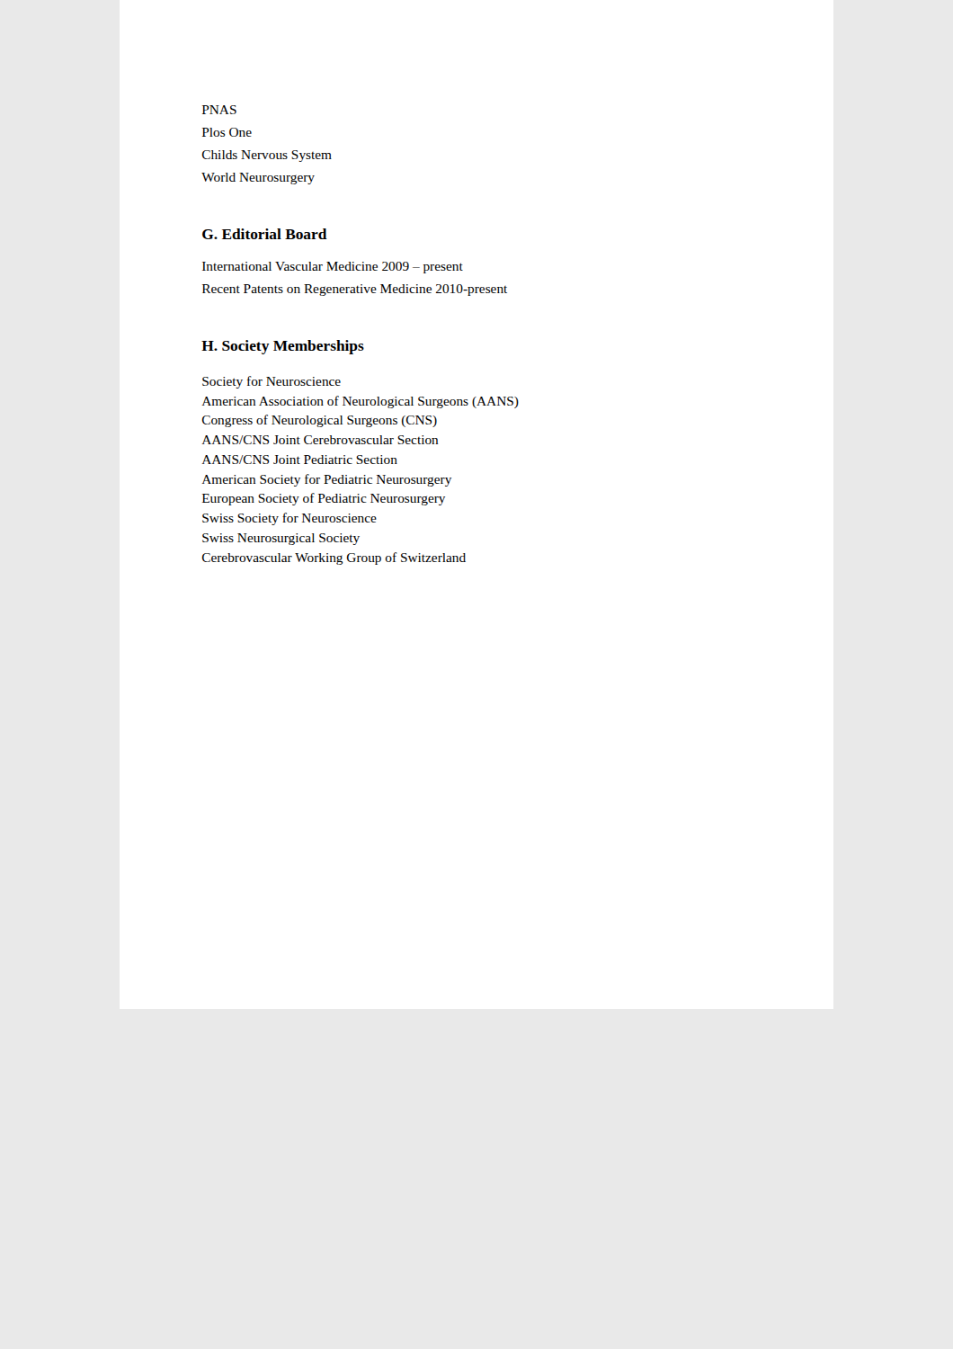PNAS
Plos One
Childs Nervous System
World Neurosurgery
G. Editorial Board
International Vascular Medicine 2009 – present
Recent Patents on Regenerative Medicine 2010-present
H. Society Memberships
Society for Neuroscience
American Association of Neurological Surgeons (AANS)
Congress of Neurological Surgeons (CNS)
AANS/CNS Joint Cerebrovascular Section
AANS/CNS Joint Pediatric Section
American Society for Pediatric Neurosurgery
European Society of Pediatric Neurosurgery
Swiss Society for Neuroscience
Swiss Neurosurgical Society
Cerebrovascular Working Group of Switzerland